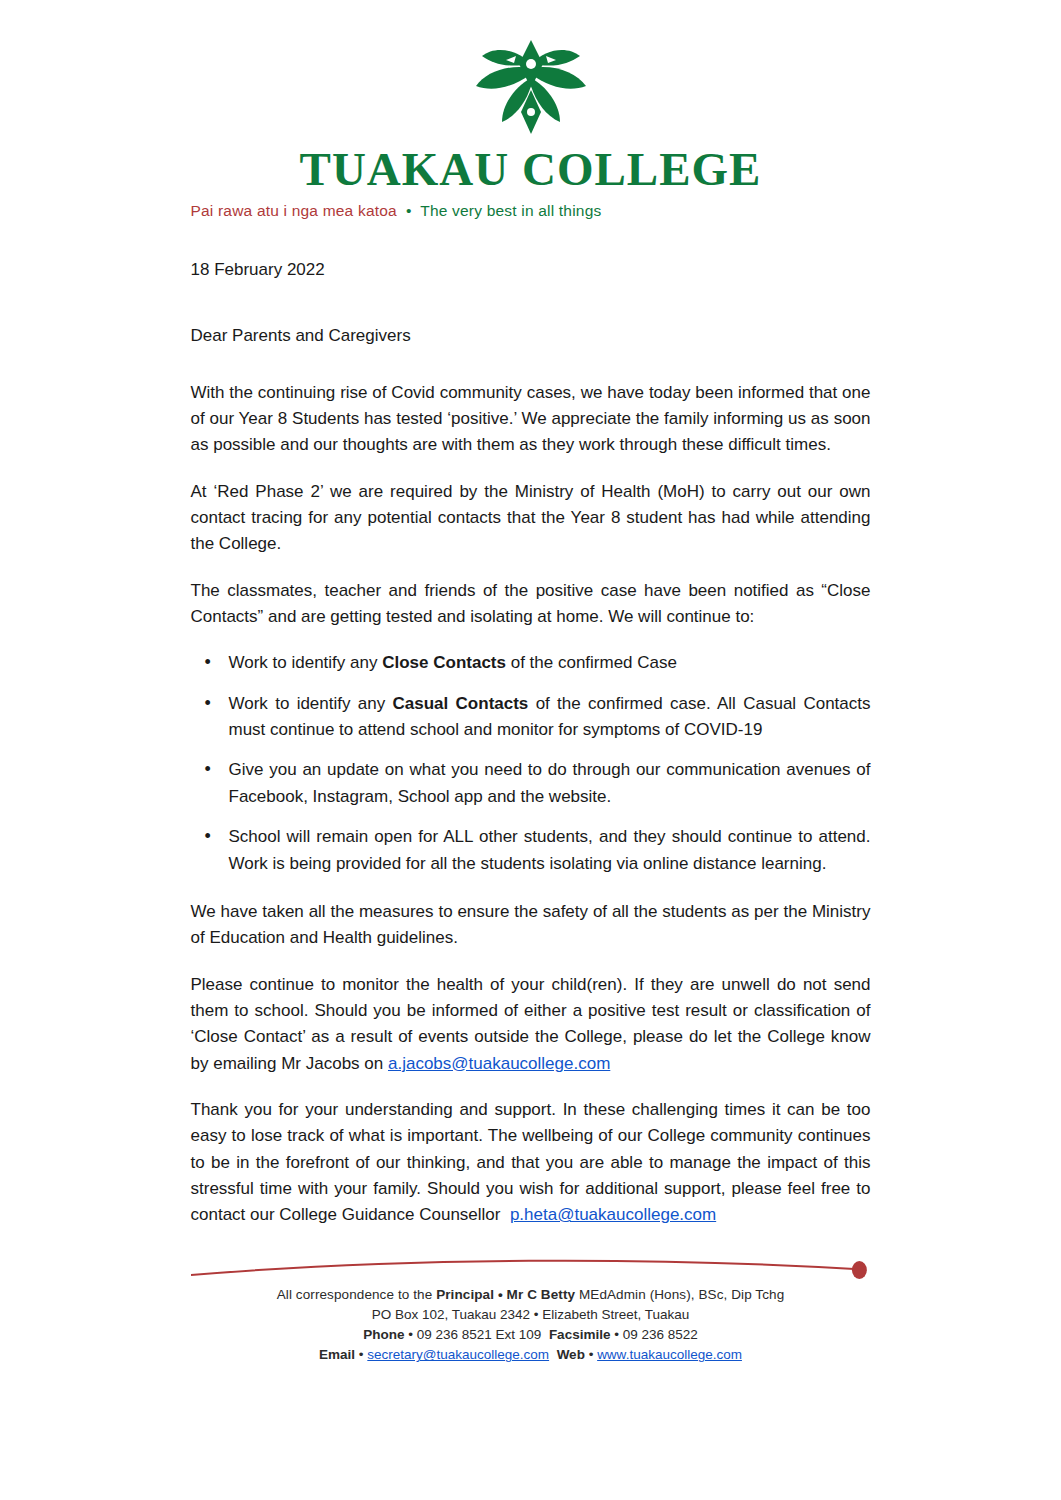TUAKAU COLLEGE
Pai rawa atu i nga mea katoa • The very best in all things
18 February 2022
Dear Parents and Caregivers
With the continuing rise of Covid community cases, we have today been informed that one of our Year 8 Students has tested ‘positive.’ We appreciate the family informing us as soon as possible and our thoughts are with them as they work through these difficult times.
At ‘Red Phase 2’ we are required by the Ministry of Health (MoH) to carry out our own contact tracing for any potential contacts that the Year 8 student has had while attending the College.
The classmates, teacher and friends of the positive case have been notified as “Close Contacts” and are getting tested and isolating at home. We will continue to:
Work to identify any Close Contacts of the confirmed Case
Work to identify any Casual Contacts of the confirmed case. All Casual Contacts must continue to attend school and monitor for symptoms of COVID-19
Give you an update on what you need to do through our communication avenues of Facebook, Instagram, School app and the website.
School will remain open for ALL other students, and they should continue to attend. Work is being provided for all the students isolating via online distance learning.
We have taken all the measures to ensure the safety of all the students as per the Ministry of Education and Health guidelines.
Please continue to monitor the health of your child(ren). If they are unwell do not send them to school. Should you be informed of either a positive test result or classification of ‘Close Contact’ as a result of events outside the College, please do let the College know by emailing Mr Jacobs on a.jacobs@tuakaucollege.com
Thank you for your understanding and support. In these challenging times it can be too easy to lose track of what is important. The wellbeing of our College community continues to be in the forefront of our thinking, and that you are able to manage the impact of this stressful time with your family. Should you wish for additional support, please feel free to contact our College Guidance Counsellor p.heta@tuakaucollege.com
All correspondence to the Principal • Mr C Betty MEdAdmin (Hons), BSc, Dip Tchg
PO Box 102, Tuakau 2342 • Elizabeth Street, Tuakau
Phone • 09 236 8521 Ext 109 Facsimile • 09 236 8522
Email • secretary@tuakaucollege.com Web • www.tuakaucollege.com